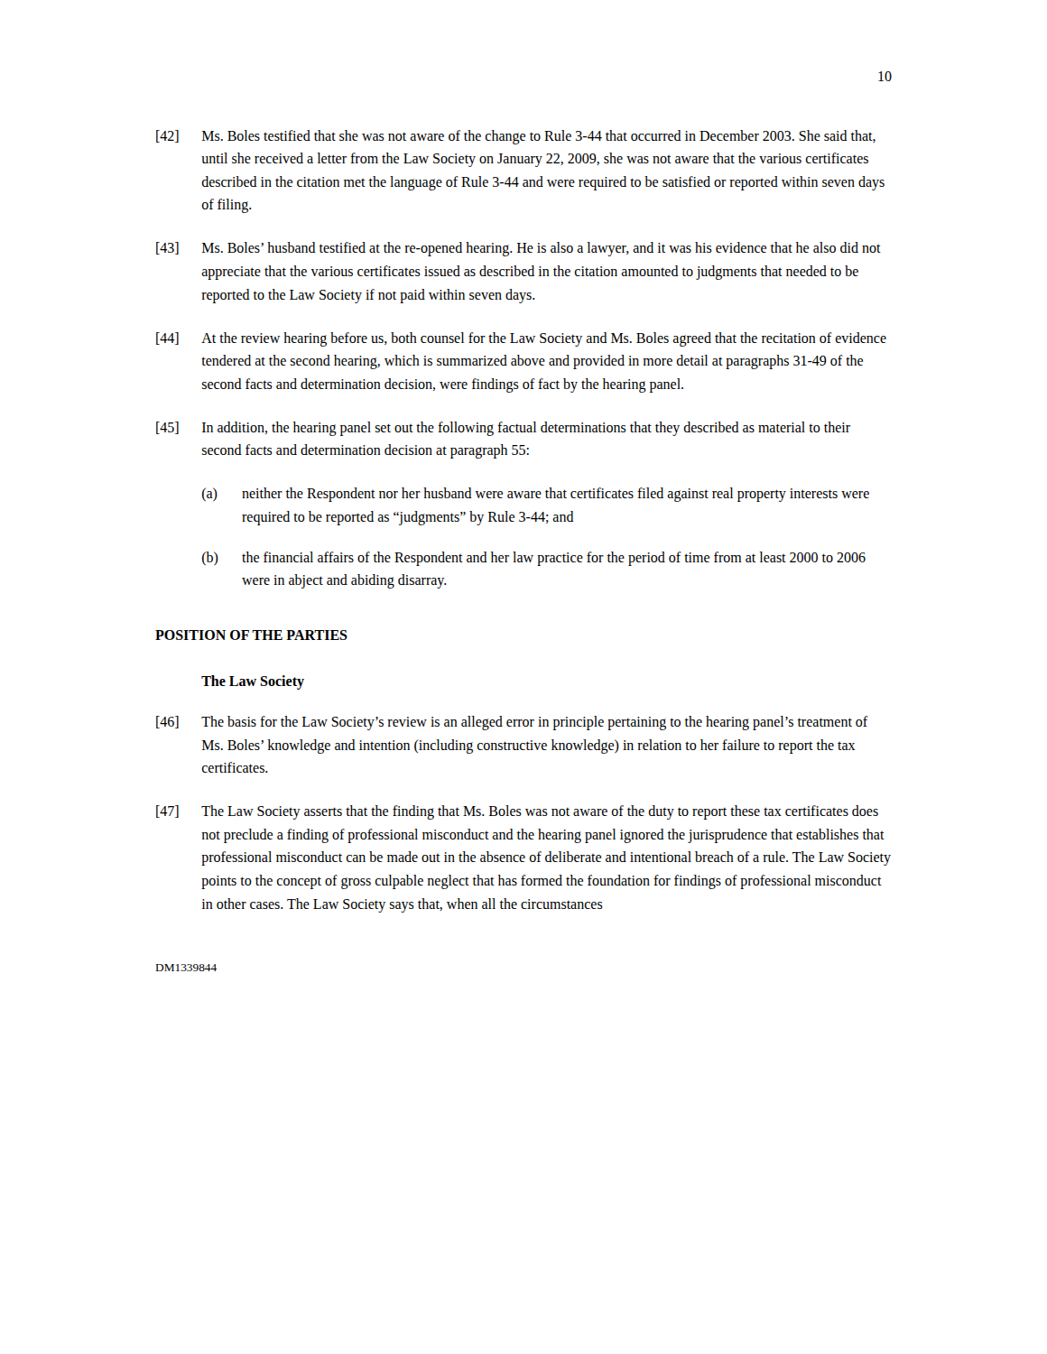10
[42]
Ms. Boles testified that she was not aware of the change to Rule 3-44 that occurred in December 2003. She said that, until she received a letter from the Law Society on January 22, 2009, she was not aware that the various certificates described in the citation met the language of Rule 3-44 and were required to be satisfied or reported within seven days of filing.
[43]
Ms. Boles’ husband testified at the re-opened hearing. He is also a lawyer, and it was his evidence that he also did not appreciate that the various certificates issued as described in the citation amounted to judgments that needed to be reported to the Law Society if not paid within seven days.
[44]
At the review hearing before us, both counsel for the Law Society and Ms. Boles agreed that the recitation of evidence tendered at the second hearing, which is summarized above and provided in more detail at paragraphs 31-49 of the second facts and determination decision, were findings of fact by the hearing panel.
[45]
In addition, the hearing panel set out the following factual determinations that they described as material to their second facts and determination decision at paragraph 55:
(a)
neither the Respondent nor her husband were aware that certificates filed against real property interests were required to be reported as “judgments” by Rule 3-44; and
(b)
the financial affairs of the Respondent and her law practice for the period of time from at least 2000 to 2006 were in abject and abiding disarray.
POSITION OF THE PARTIES
The Law Society
[46]
The basis for the Law Society’s review is an alleged error in principle pertaining to the hearing panel’s treatment of Ms. Boles’ knowledge and intention (including constructive knowledge) in relation to her failure to report the tax certificates.
[47]
The Law Society asserts that the finding that Ms. Boles was not aware of the duty to report these tax certificates does not preclude a finding of professional misconduct and the hearing panel ignored the jurisprudence that establishes that professional misconduct can be made out in the absence of deliberate and intentional breach of a rule. The Law Society points to the concept of gross culpable neglect that has formed the foundation for findings of professional misconduct in other cases. The Law Society says that, when all the circumstances
DM1339844